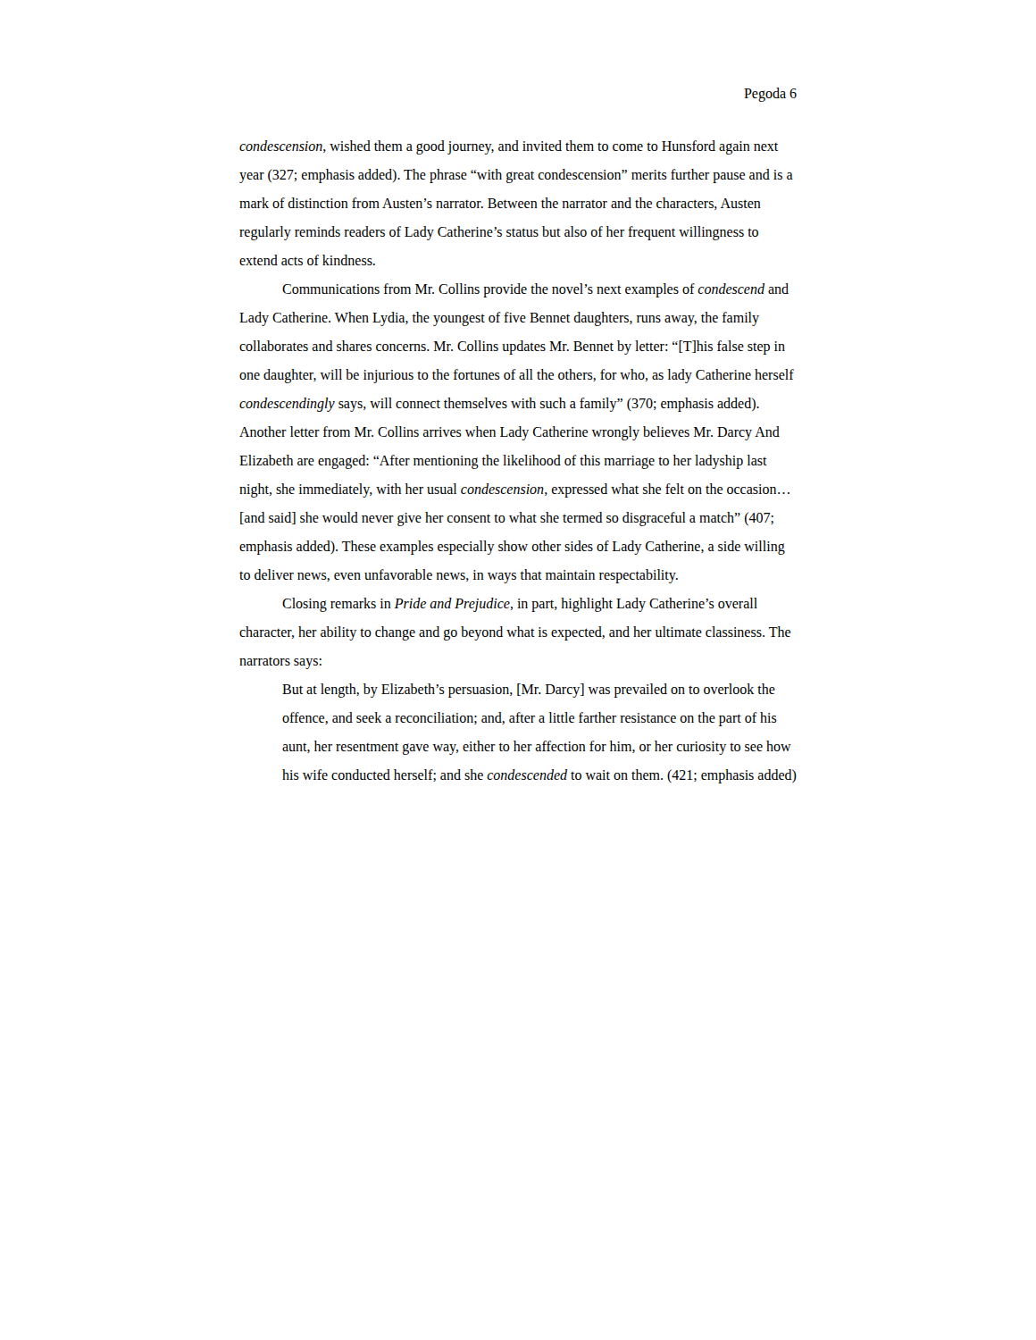Pegoda 6
condescension, wished them a good journey, and invited them to come to Hunsford again next year (327; emphasis added). The phrase “with great condescension” merits further pause and is a mark of distinction from Austen’s narrator. Between the narrator and the characters, Austen regularly reminds readers of Lady Catherine’s status but also of her frequent willingness to extend acts of kindness.
Communications from Mr. Collins provide the novel’s next examples of condescend and Lady Catherine. When Lydia, the youngest of five Bennet daughters, runs away, the family collaborates and shares concerns. Mr. Collins updates Mr. Bennet by letter: “[T]his false step in one daughter, will be injurious to the fortunes of all the others, for who, as lady Catherine herself condescendingly says, will connect themselves with such a family” (370; emphasis added). Another letter from Mr. Collins arrives when Lady Catherine wrongly believes Mr. Darcy And Elizabeth are engaged: “After mentioning the likelihood of this marriage to her ladyship last night, she immediately, with her usual condescension, expressed what she felt on the occasion…[and said] she would never give her consent to what she termed so disgraceful a match” (407; emphasis added). These examples especially show other sides of Lady Catherine, a side willing to deliver news, even unfavorable news, in ways that maintain respectability.
Closing remarks in Pride and Prejudice, in part, highlight Lady Catherine’s overall character, her ability to change and go beyond what is expected, and her ultimate classiness. The narrators says:
But at length, by Elizabeth’s persuasion, [Mr. Darcy] was prevailed on to overlook the offence, and seek a reconciliation; and, after a little farther resistance on the part of his aunt, her resentment gave way, either to her affection for him, or her curiosity to see how his wife conducted herself; and she condescended to wait on them. (421; emphasis added)